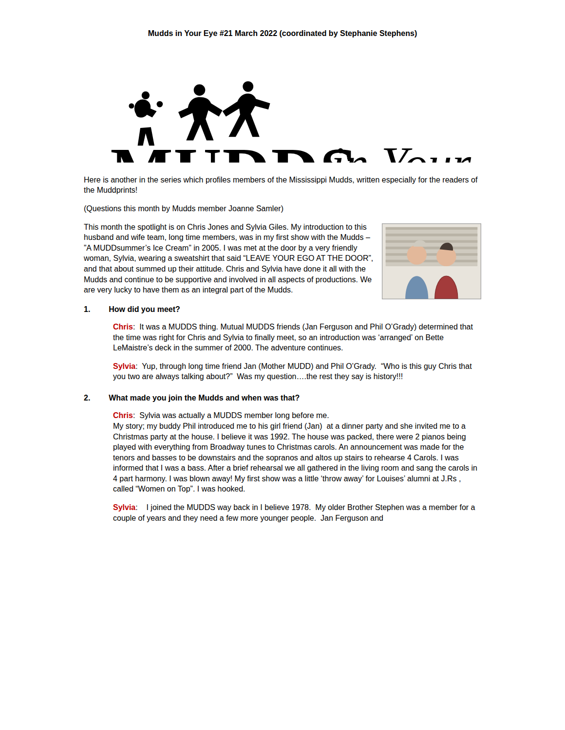Mudds in Your Eye #21 March 2022 (coordinated by Stephanie Stephens)
MUDDS in Your Eye
Here is another in the series which profiles members of the Mississippi Mudds, written especially for the readers of the Muddprints!
(Questions this month by Mudds member Joanne Samler)
This month the spotlight is on Chris Jones and Sylvia Giles. My introduction to this husband and wife team, long time members, was in my first show with the Mudds – ”A MUDDsummer’s Ice Cream” in 2005. I was met at the door by a very friendly woman, Sylvia, wearing a sweatshirt that said “LEAVE YOUR EGO AT THE DOOR”, and that about summed up their attitude. Chris and Sylvia have done it all with the Mudds and continue to be supportive and involved in all aspects of productions. We are very lucky to have them as an integral part of the Mudds.
How did you meet?
Chris: It was a MUDDS thing. Mutual MUDDS friends (Jan Ferguson and Phil O’Grady) determined that the time was right for Chris and Sylvia to finally meet, so an introduction was ‘arranged’ on Bette LeMaistre’s deck in the summer of 2000. The adventure continues.
Sylvia: Yup, through long time friend Jan (Mother MUDD) and Phil O’Grady. “Who is this guy Chris that you two are always talking about?” Was my question….the rest they say is history!!!
What made you join the Mudds and when was that?
Chris: Sylvia was actually a MUDDS member long before me.
My story; my buddy Phil introduced me to his girl friend (Jan) at a dinner party and she invited me to a Christmas party at the house. I believe it was 1992. The house was packed, there were 2 pianos being played with everything from Broadway tunes to Christmas carols. An announcement was made for the tenors and basses to be downstairs and the sopranos and altos up stairs to rehearse 4 Carols. I was informed that I was a bass. After a brief rehearsal we all gathered in the living room and sang the carols in 4 part harmony. I was blown away! My first show was a little ‘throw away’ for Louises’ alumni at J.Rs , called “Women on Top”. I was hooked.
Sylvia: I joined the MUDDS way back in I believe 1978. My older Brother Stephen was a member for a couple of years and they need a few more younger people. Jan Ferguson and